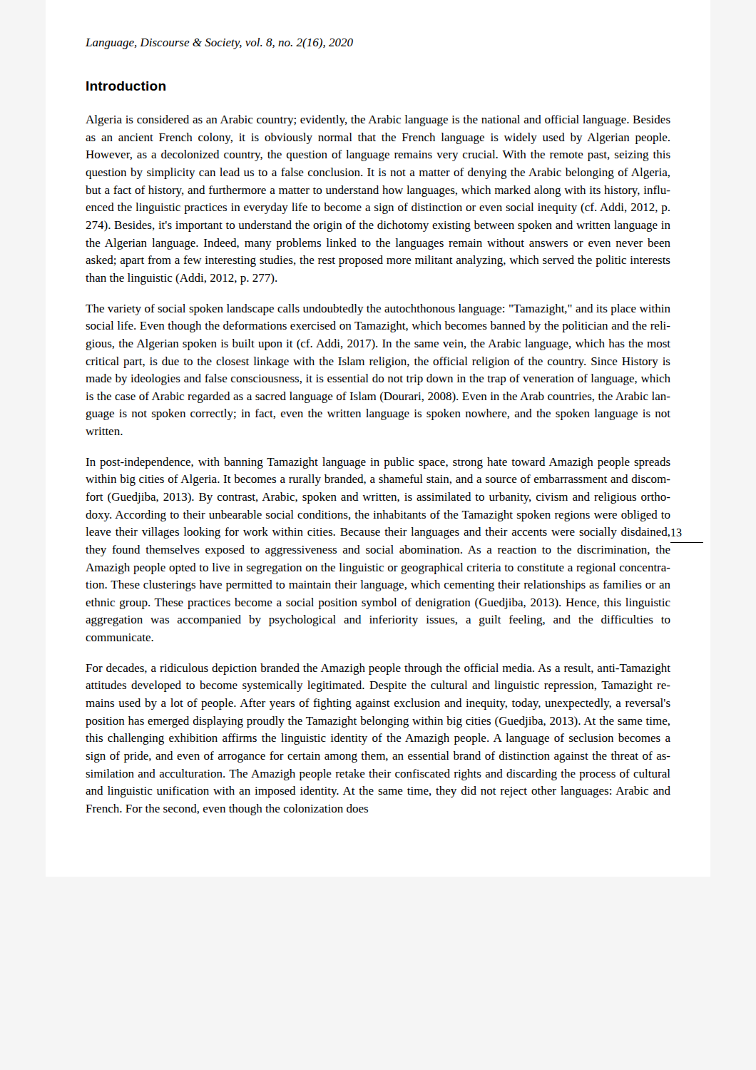Language, Discourse & Society, vol. 8, no. 2(16), 2020
Introduction
Algeria is considered as an Arabic country; evidently, the Arabic language is the national and official language. Besides as an ancient French colony, it is obviously normal that the French language is widely used by Algerian people. However, as a decolonized country, the question of language remains very crucial. With the remote past, seizing this question by simplicity can lead us to a false conclusion. It is not a matter of denying the Arabic belonging of Algeria, but a fact of history, and furthermore a matter to understand how languages, which marked along with its history, influenced the linguistic practices in everyday life to become a sign of distinction or even social inequity (cf. Addi, 2012, p. 274). Besides, it's important to understand the origin of the dichotomy existing between spoken and written language in the Algerian language. Indeed, many problems linked to the languages remain without answers or even never been asked; apart from a few interesting studies, the rest proposed more militant analyzing, which served the politic interests than the linguistic (Addi, 2012, p. 277).
The variety of social spoken landscape calls undoubtedly the autochthonous language: "Tamazight," and its place within social life. Even though the deformations exercised on Tamazight, which becomes banned by the politician and the religious, the Algerian spoken is built upon it (cf. Addi, 2017). In the same vein, the Arabic language, which has the most critical part, is due to the closest linkage with the Islam religion, the official religion of the country. Since History is made by ideologies and false consciousness, it is essential do not trip down in the trap of veneration of language, which is the case of Arabic regarded as a sacred language of Islam (Dourari, 2008). Even in the Arab countries, the Arabic language is not spoken correctly; in fact, even the written language is spoken nowhere, and the spoken language is not written.
In post-independence, with banning Tamazight language in public space, strong hate toward Amazigh people spreads within big cities of Algeria. It becomes a rurally branded, a shameful stain, and a source of embarrassment and discomfort (Guedjiba, 2013). By contrast, Arabic, spoken and written, is assimilated to urbanity, civism and religious orthodoxy. According to their unbearable social conditions, the inhabitants of the Tamazight spoken regions were obliged to leave their villages looking for work within cities. Because their languages and their accents were socially disdained, they found themselves exposed to aggressiveness and social abomination. As a reaction to the discrimination, the Amazigh people opted to live in segregation on the linguistic or geographical criteria to constitute a regional concentration. These clusterings have permitted to maintain their language, which cementing their relationships as families or an ethnic group. These practices become a social position symbol of denigration (Guedjiba, 2013). Hence, this linguistic aggregation was accompanied by psychological and inferiority issues, a guilt feeling, and the difficulties to communicate.
For decades, a ridiculous depiction branded the Amazigh people through the official media. As a result, anti-Tamazight attitudes developed to become systemically legitimated. Despite the cultural and linguistic repression, Tamazight remains used by a lot of people. After years of fighting against exclusion and inequity, today, unexpectedly, a reversal's position has emerged displaying proudly the Tamazight belonging within big cities (Guedjiba, 2013). At the same time, this challenging exhibition affirms the linguistic identity of the Amazigh people. A language of seclusion becomes a sign of pride, and even of arrogance for certain among them, an essential brand of distinction against the threat of assimilation and acculturation. The Amazigh people retake their confiscated rights and discarding the process of cultural and linguistic unification with an imposed identity. At the same time, they did not reject other languages: Arabic and French. For the second, even though the colonization does
13